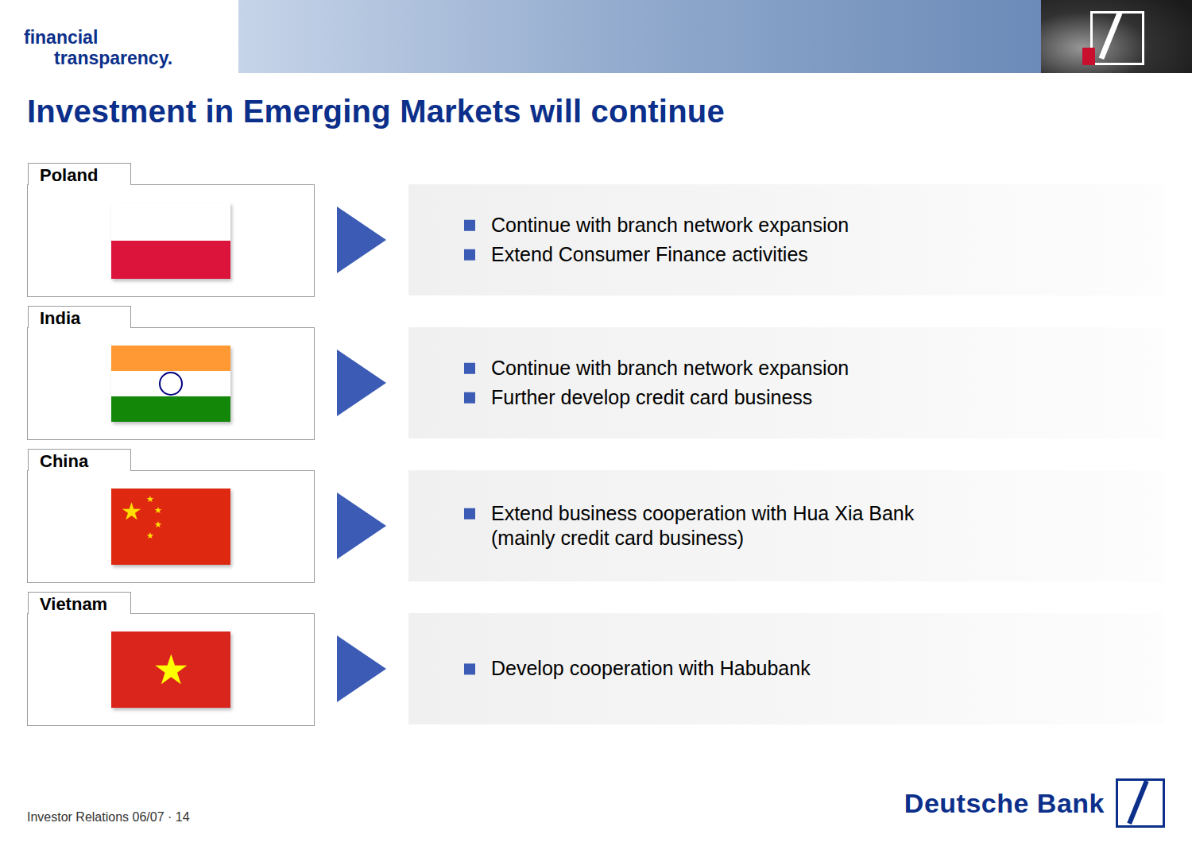financial transparency.
Investment in Emerging Markets will continue
Poland
Continue with branch network expansion
Extend Consumer Finance activities
India
Continue with branch network expansion
Further develop credit card business
China
★ ★ ★ ★ ★
Extend business cooperation with Hua Xia Bank
(mainly credit card business)
Vietnam
★
Develop cooperation with Habubank
Investor Relations 06/07 · 14
Deutsche Bank